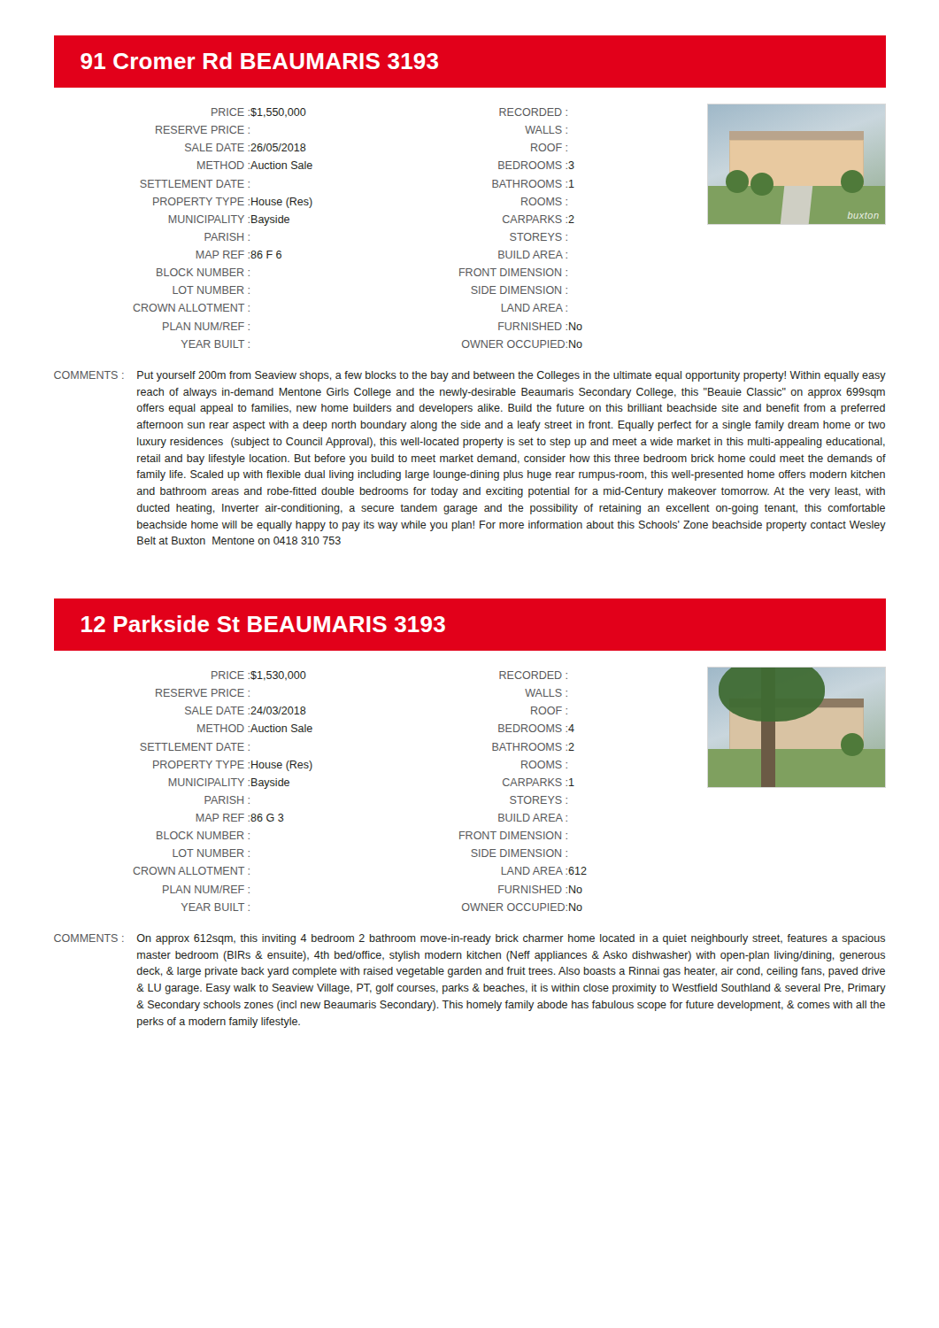91 Cromer Rd BEAUMARIS 3193
| PRICE : | $1,550,000 |
| RESERVE PRICE : | |
| SALE DATE : | 26/05/2018 |
| METHOD : | Auction Sale |
| SETTLEMENT DATE : | |
| PROPERTY TYPE : | House (Res) |
| MUNICIPALITY : | Bayside |
| PARISH : | |
| MAP REF : | 86 F 6 |
| BLOCK NUMBER : | |
| LOT NUMBER : | |
| CROWN ALLOTMENT : | |
| PLAN NUM/REF : | |
| YEAR BUILT : | |
| RECORDED : | |
| WALLS : | |
| ROOF : | |
| BEDROOMS : | 3 |
| BATHROOMS : | 1 |
| ROOMS : | |
| CARPARKS : | 2 |
| STOREYS : | |
| BUILD AREA : | |
| FRONT DIMENSION : | |
| SIDE DIMENSION : | |
| LAND AREA : | |
| FURNISHED : | No |
| OWNER OCCUPIED: | No |
buxton
COMMENTS :
Put yourself 200m from Seaview shops, a few blocks to the bay and between the Colleges in the ultimate equal opportunity property! Within equally easy reach of always in-demand Mentone Girls College and the newly-desirable Beaumaris Secondary College, this "Beauie Classic" on approx 699sqm offers equal appeal to families, new home builders and developers alike. Build the future on this brilliant beachside site and benefit from a preferred afternoon sun rear aspect with a deep north boundary along the side and a leafy street in front. Equally perfect for a single family dream home or two luxury residences (subject to Council Approval), this well-located property is set to step up and meet a wide market in this multi-appealing educational, retail and bay lifestyle location. But before you build to meet market demand, consider how this three bedroom brick home could meet the demands of family life. Scaled up with flexible dual living including large lounge-dining plus huge rear rumpus-room, this well-presented home offers modern kitchen and bathroom areas and robe-fitted double bedrooms for today and exciting potential for a mid-Century makeover tomorrow. At the very least, with ducted heating, Inverter air-conditioning, a secure tandem garage and the possibility of retaining an excellent on-going tenant, this comfortable beachside home will be equally happy to pay its way while you plan! For more information about this Schools' Zone beachside property contact Wesley Belt at Buxton Mentone on 0418 310 753
12 Parkside St BEAUMARIS 3193
| PRICE : | $1,530,000 |
| RESERVE PRICE : | |
| SALE DATE : | 24/03/2018 |
| METHOD : | Auction Sale |
| SETTLEMENT DATE : | |
| PROPERTY TYPE : | House (Res) |
| MUNICIPALITY : | Bayside |
| PARISH : | |
| MAP REF : | 86 G 3 |
| BLOCK NUMBER : | |
| LOT NUMBER : | |
| CROWN ALLOTMENT : | |
| PLAN NUM/REF : | |
| YEAR BUILT : | |
| RECORDED : | |
| WALLS : | |
| ROOF : | |
| BEDROOMS : | 4 |
| BATHROOMS : | 2 |
| ROOMS : | |
| CARPARKS : | 1 |
| STOREYS : | |
| BUILD AREA : | |
| FRONT DIMENSION : | |
| SIDE DIMENSION : | |
| LAND AREA : | 612 |
| FURNISHED : | No |
| OWNER OCCUPIED: | No |
COMMENTS :
On approx 612sqm, this inviting 4 bedroom 2 bathroom move-in-ready brick charmer home located in a quiet neighbourly street, features a spacious master bedroom (BIRs & ensuite), 4th bed/office, stylish modern kitchen (Neff appliances & Asko dishwasher) with open-plan living/dining, generous deck, & large private back yard complete with raised vegetable garden and fruit trees. Also boasts a Rinnai gas heater, air cond, ceiling fans, paved drive & LU garage. Easy walk to Seaview Village, PT, golf courses, parks & beaches, it is within close proximity to Westfield Southland & several Pre, Primary & Secondary schools zones (incl new Beaumaris Secondary). This homely family abode has fabulous scope for future development, & comes with all the perks of a modern family lifestyle.